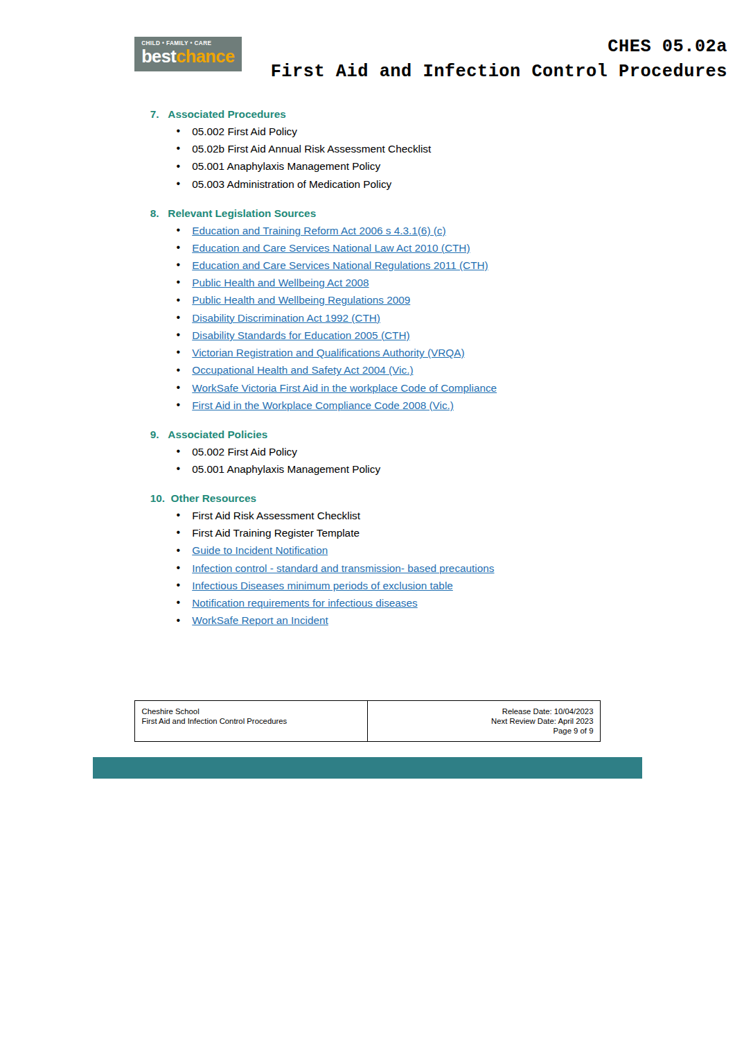CHILD • FAMILY • CARE
best chance
CHES 05.02a
First Aid and Infection Control Procedures
7. Associated Procedures
05.002 First Aid Policy
05.02b First Aid Annual Risk Assessment Checklist
05.001 Anaphylaxis Management Policy
05.003 Administration of Medication Policy
8. Relevant Legislation Sources
Education and Training Reform Act 2006 s 4.3.1(6) (c)
Education and Care Services National Law Act 2010 (CTH)
Education and Care Services National Regulations 2011 (CTH)
Public Health and Wellbeing Act 2008
Public Health and Wellbeing Regulations 2009
Disability Discrimination Act 1992 (CTH)
Disability Standards for Education 2005 (CTH)
Victorian Registration and Qualifications Authority (VRQA)
Occupational Health and Safety Act 2004 (Vic.)
WorkSafe Victoria First Aid in the workplace Code of Compliance
First Aid in the Workplace Compliance Code 2008 (Vic.)
9. Associated Policies
05.002 First Aid Policy
05.001 Anaphylaxis Management Policy
10. Other Resources
First Aid Risk Assessment Checklist
First Aid Training Register Template
Guide to Incident Notification
Infection control - standard and transmission- based precautions
Infectious Diseases minimum periods of exclusion table
Notification requirements for infectious diseases
WorkSafe Report an Incident
| Cheshire School First Aid and Infection Control Procedures | Release Date: 10/04/2023 Next Review Date: April 2023 Page 9 of 9 |